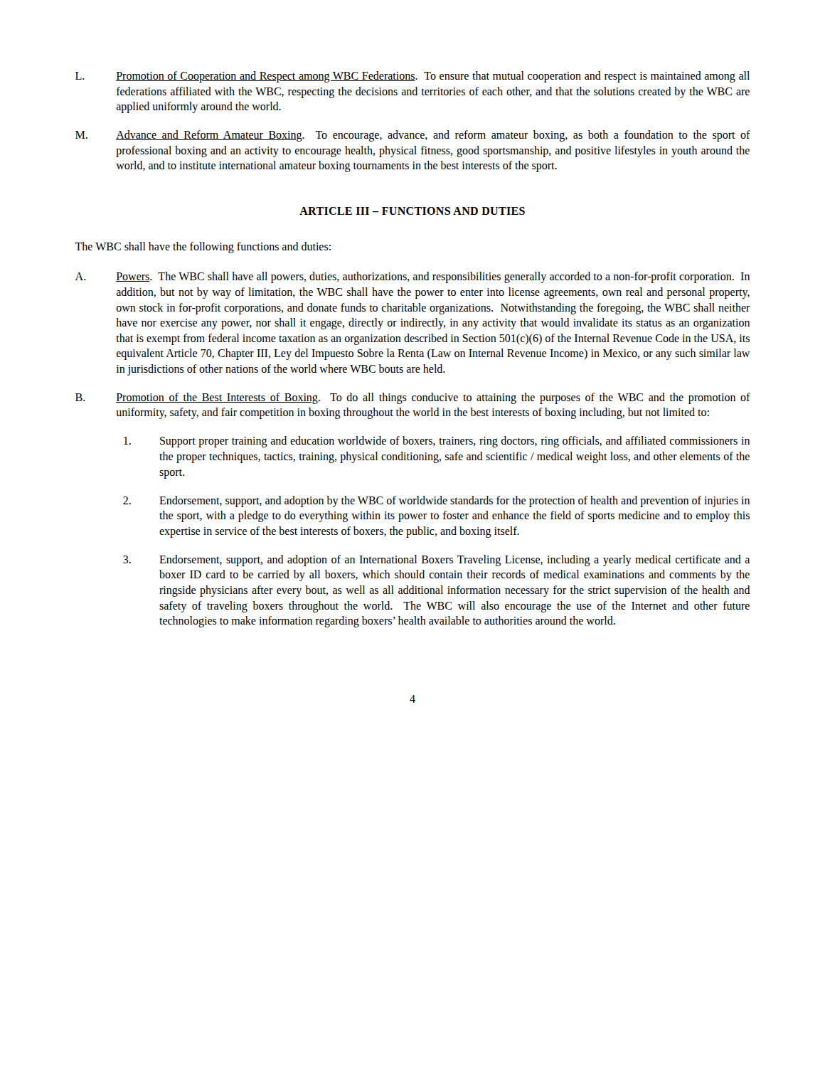L.
Promotion of Cooperation and Respect among WBC Federations. To ensure that mutual cooperation and respect is maintained among all federations affiliated with the WBC, respecting the decisions and territories of each other, and that the solutions created by the WBC are applied uniformly around the world.
M.
Advance and Reform Amateur Boxing. To encourage, advance, and reform amateur boxing, as both a foundation to the sport of professional boxing and an activity to encourage health, physical fitness, good sportsmanship, and positive lifestyles in youth around the world, and to institute international amateur boxing tournaments in the best interests of the sport.
ARTICLE III – FUNCTIONS AND DUTIES
The WBC shall have the following functions and duties:
A.
Powers. The WBC shall have all powers, duties, authorizations, and responsibilities generally accorded to a non-for-profit corporation. In addition, but not by way of limitation, the WBC shall have the power to enter into license agreements, own real and personal property, own stock in for-profit corporations, and donate funds to charitable organizations. Notwithstanding the foregoing, the WBC shall neither have nor exercise any power, nor shall it engage, directly or indirectly, in any activity that would invalidate its status as an organization that is exempt from federal income taxation as an organization described in Section 501(c)(6) of the Internal Revenue Code in the USA, its equivalent Article 70, Chapter III, Ley del Impuesto Sobre la Renta (Law on Internal Revenue Income) in Mexico, or any such similar law in jurisdictions of other nations of the world where WBC bouts are held.
B.
Promotion of the Best Interests of Boxing. To do all things conducive to attaining the purposes of the WBC and the promotion of uniformity, safety, and fair competition in boxing throughout the world in the best interests of boxing including, but not limited to:
1.
Support proper training and education worldwide of boxers, trainers, ring doctors, ring officials, and affiliated commissioners in the proper techniques, tactics, training, physical conditioning, safe and scientific / medical weight loss, and other elements of the sport.
2.
Endorsement, support, and adoption by the WBC of worldwide standards for the protection of health and prevention of injuries in the sport, with a pledge to do everything within its power to foster and enhance the field of sports medicine and to employ this expertise in service of the best interests of boxers, the public, and boxing itself.
3.
Endorsement, support, and adoption of an International Boxers Traveling License, including a yearly medical certificate and a boxer ID card to be carried by all boxers, which should contain their records of medical examinations and comments by the ringside physicians after every bout, as well as all additional information necessary for the strict supervision of the health and safety of traveling boxers throughout the world. The WBC will also encourage the use of the Internet and other future technologies to make information regarding boxers’ health available to authorities around the world.
4